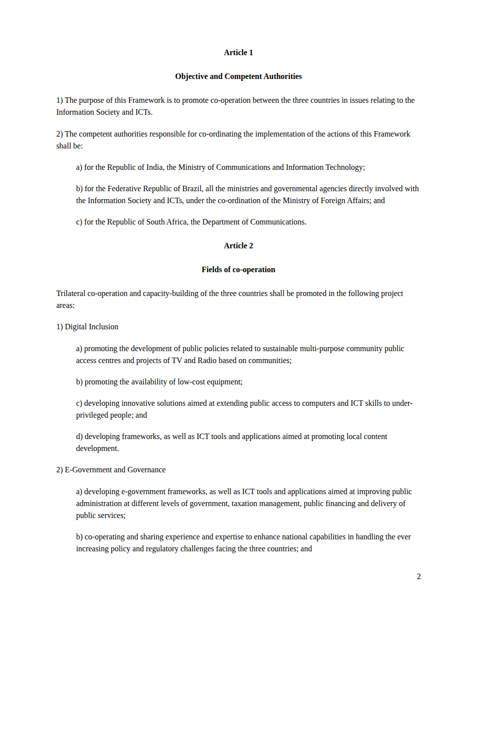Article 1
Objective and Competent Authorities
1) The purpose of this Framework is to promote co-operation between the three countries in issues relating to the Information Society and ICTs.
2) The competent authorities responsible for co-ordinating the implementation of the actions of this Framework shall be:
a) for the Republic of India, the Ministry of Communications and Information Technology;
b) for the Federative Republic of Brazil, all the ministries and governmental agencies directly involved with the Information Society and ICTs, under the co-ordination of the Ministry of Foreign Affairs; and
c) for the Republic of South Africa, the Department of Communications.
Article 2
Fields of co-operation
Trilateral co-operation and capacity-building of the three countries shall be promoted in the following project areas:
1) Digital Inclusion
a) promoting the development of public policies related to sustainable multi-purpose community public access centres and projects of TV and Radio based on communities;
b) promoting the availability of low-cost equipment;
c) developing innovative solutions aimed at extending public access to computers and ICT skills to under-privileged people; and
d) developing frameworks, as well as ICT tools and applications aimed at promoting local content development.
2) E-Government and Governance
a) developing e-government frameworks, as well as ICT tools and applications aimed at improving public administration at different levels of government, taxation management, public financing and delivery of public services;
b) co-operating and sharing experience and expertise to enhance national capabilities in handling the ever increasing policy and regulatory challenges facing the three countries; and
2